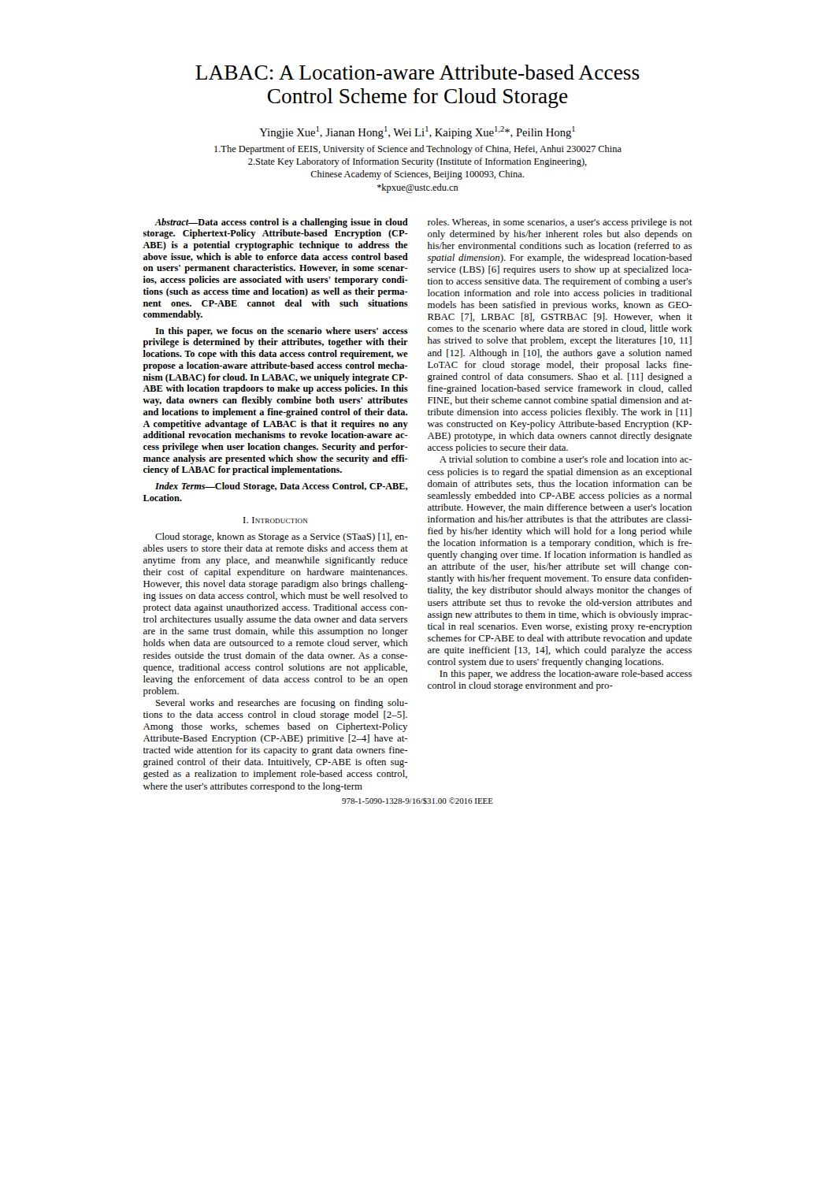LABAC: A Location-aware Attribute-based Access
Control Scheme for Cloud Storage
Yingjie Xue1, Jianan Hong1, Wei Li1, Kaiping Xue1,2*, Peilin Hong1
1.The Department of EEIS, University of Science and Technology of China, Hefei, Anhui 230027 China
2.State Key Laboratory of Information Security (Institute of Information Engineering),
Chinese Academy of Sciences, Beijing 100093, China.
*kpxue@ustc.edu.cn
Abstract—Data access control is a challenging issue in cloud storage. Ciphertext-Policy Attribute-based Encryption (CP-ABE) is a potential cryptographic technique to address the above issue, which is able to enforce data access control based on users' permanent characteristics. However, in some scenarios, access policies are associated with users' temporary conditions (such as access time and location) as well as their permanent ones. CP-ABE cannot deal with such situations commendably.
In this paper, we focus on the scenario where users' access privilege is determined by their attributes, together with their locations. To cope with this data access control requirement, we propose a location-aware attribute-based access control mechanism (LABAC) for cloud. In LABAC, we uniquely integrate CP-ABE with location trapdoors to make up access policies. In this way, data owners can flexibly combine both users' attributes and locations to implement a fine-grained control of their data. A competitive advantage of LABAC is that it requires no any additional revocation mechanisms to revoke location-aware access privilege when user location changes. Security and performance analysis are presented which show the security and efficiency of LABAC for practical implementations.
Index Terms—Cloud Storage, Data Access Control, CP-ABE, Location.
I. Introduction
Cloud storage, known as Storage as a Service (STaaS) [1], enables users to store their data at remote disks and access them at anytime from any place, and meanwhile significantly reduce their cost of capital expenditure on hardware maintenances. However, this novel data storage paradigm also brings challenging issues on data access control, which must be well resolved to protect data against unauthorized access. Traditional access control architectures usually assume the data owner and data servers are in the same trust domain, while this assumption no longer holds when data are outsourced to a remote cloud server, which resides outside the trust domain of the data owner. As a consequence, traditional access control solutions are not applicable, leaving the enforcement of data access control to be an open problem.
Several works and researches are focusing on finding solutions to the data access control in cloud storage model [2–5]. Among those works, schemes based on Ciphertext-Policy Attribute-Based Encryption (CP-ABE) primitive [2–4] have attracted wide attention for its capacity to grant data owners fine-grained control of their data. Intuitively, CP-ABE is often suggested as a realization to implement role-based access control, where the user's attributes correspond to the long-term
roles. Whereas, in some scenarios, a user's access privilege is not only determined by his/her inherent roles but also depends on his/her environmental conditions such as location (referred to as spatial dimension). For example, the widespread location-based service (LBS) [6] requires users to show up at specialized location to access sensitive data. The requirement of combing a user's location information and role into access policies in traditional models has been satisfied in previous works, known as GEO-RBAC [7], LRBAC [8], GSTRBAC [9]. However, when it comes to the scenario where data are stored in cloud, little work has strived to solve that problem, except the literatures [10, 11] and [12]. Although in [10], the authors gave a solution named LoTAC for cloud storage model, their proposal lacks fine-grained control of data consumers. Shao et al. [11] designed a fine-grained location-based service framework in cloud, called FINE, but their scheme cannot combine spatial dimension and attribute dimension into access policies flexibly. The work in [11] was constructed on Key-policy Attribute-based Encryption (KP-ABE) prototype, in which data owners cannot directly designate access policies to secure their data.
A trivial solution to combine a user's role and location into access policies is to regard the spatial dimension as an exceptional domain of attributes sets, thus the location information can be seamlessly embedded into CP-ABE access policies as a normal attribute. However, the main difference between a user's location information and his/her attributes is that the attributes are classified by his/her identity which will hold for a long period while the location information is a temporary condition, which is frequently changing over time. If location information is handled as an attribute of the user, his/her attribute set will change constantly with his/her frequent movement. To ensure data confidentiality, the key distributor should always monitor the changes of users attribute set thus to revoke the old-version attributes and assign new attributes to them in time, which is obviously impractical in real scenarios. Even worse, existing proxy re-encryption schemes for CP-ABE to deal with attribute revocation and update are quite inefficient [13, 14], which could paralyze the access control system due to users' frequently changing locations.
In this paper, we address the location-aware role-based access control in cloud storage environment and pro-
978-1-5090-1328-9/16/$31.00 ©2016 IEEE